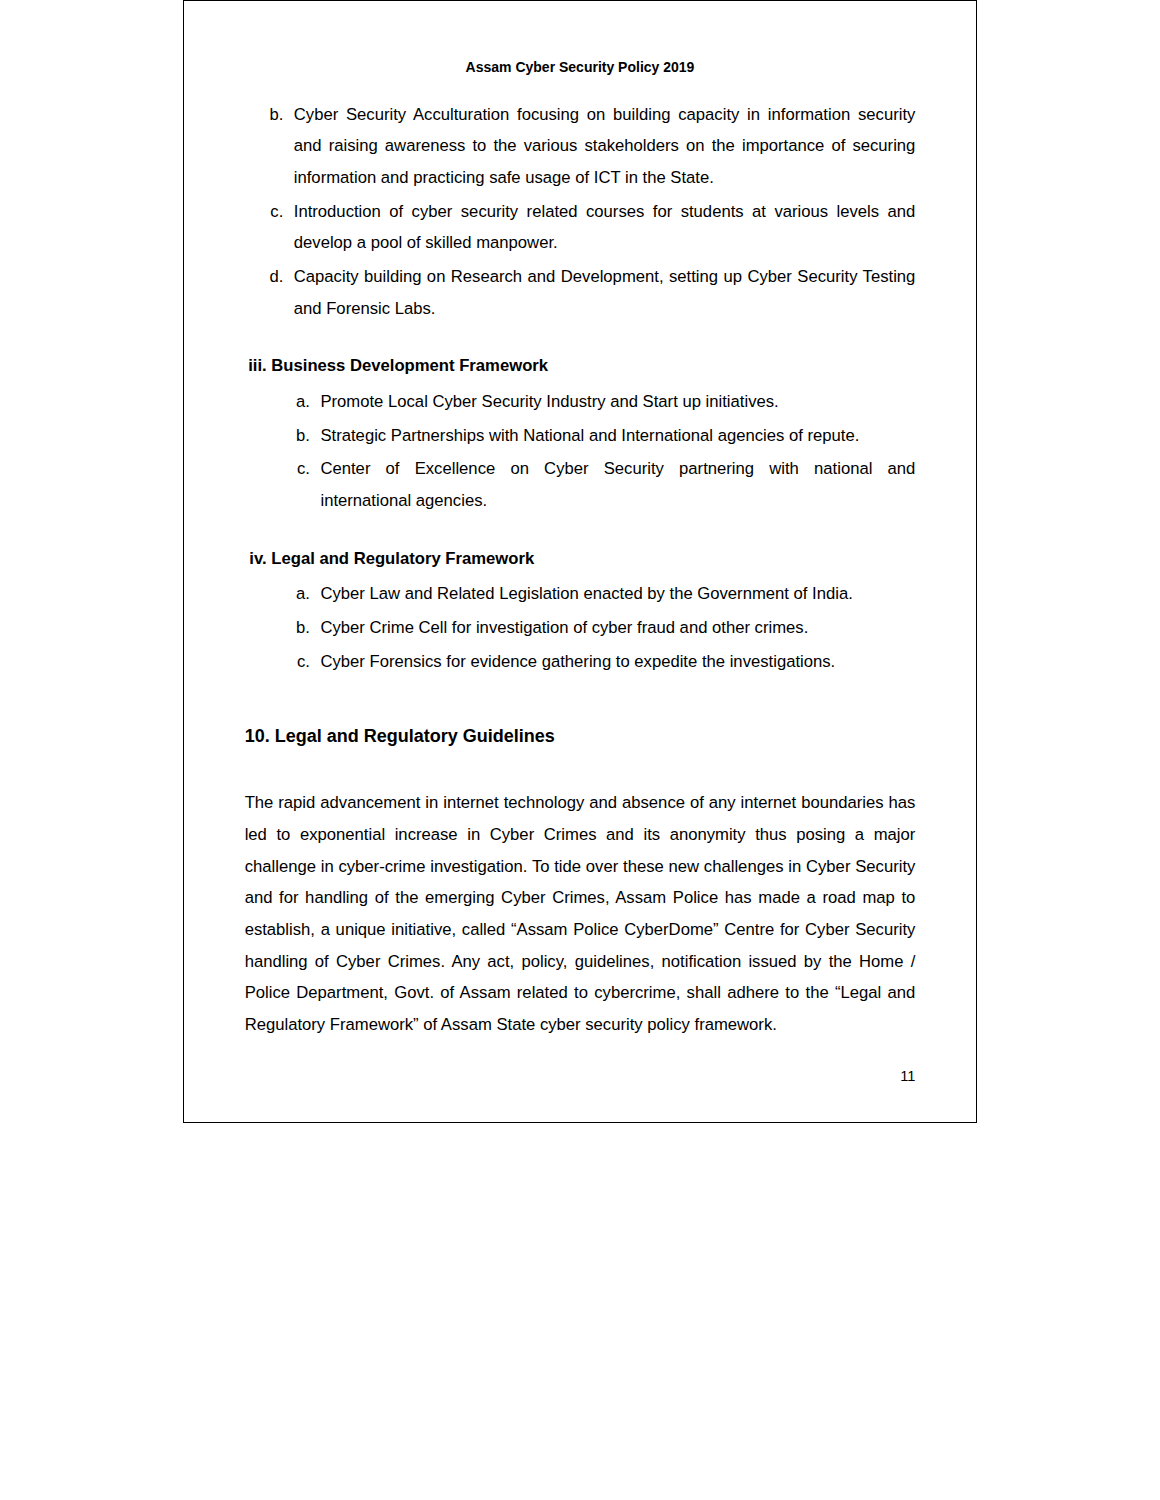Assam Cyber Security Policy 2019
Cyber Security Acculturation focusing on building capacity in information security and raising awareness to the various stakeholders on the importance of securing information and practicing safe usage of ICT in the State.
Introduction of cyber security related courses for students at various levels and develop a pool of skilled manpower.
Capacity building on Research and Development, setting up Cyber Security Testing and Forensic Labs.
Business Development Framework
Promote Local Cyber Security Industry and Start up initiatives.
Strategic Partnerships with National and International agencies of repute.
Center of Excellence on Cyber Security partnering with national and international agencies.
Legal and Regulatory Framework
Cyber Law and Related Legislation enacted by the Government of India.
Cyber Crime Cell for investigation of cyber fraud and other crimes.
Cyber Forensics for evidence gathering to expedite the investigations.
10. Legal and Regulatory Guidelines
The rapid advancement in internet technology and absence of any internet boundaries has led to exponential increase in Cyber Crimes and its anonymity thus posing a major challenge in cyber-crime investigation. To tide over these new challenges in Cyber Security and for handling of the emerging Cyber Crimes, Assam Police has made a road map to establish, a unique initiative, called “Assam Police CyberDome” Centre for Cyber Security handling of Cyber Crimes. Any act, policy, guidelines, notification issued by the Home / Police Department, Govt. of Assam related to cybercrime, shall adhere to the “Legal and Regulatory Framework” of Assam State cyber security policy framework.
11